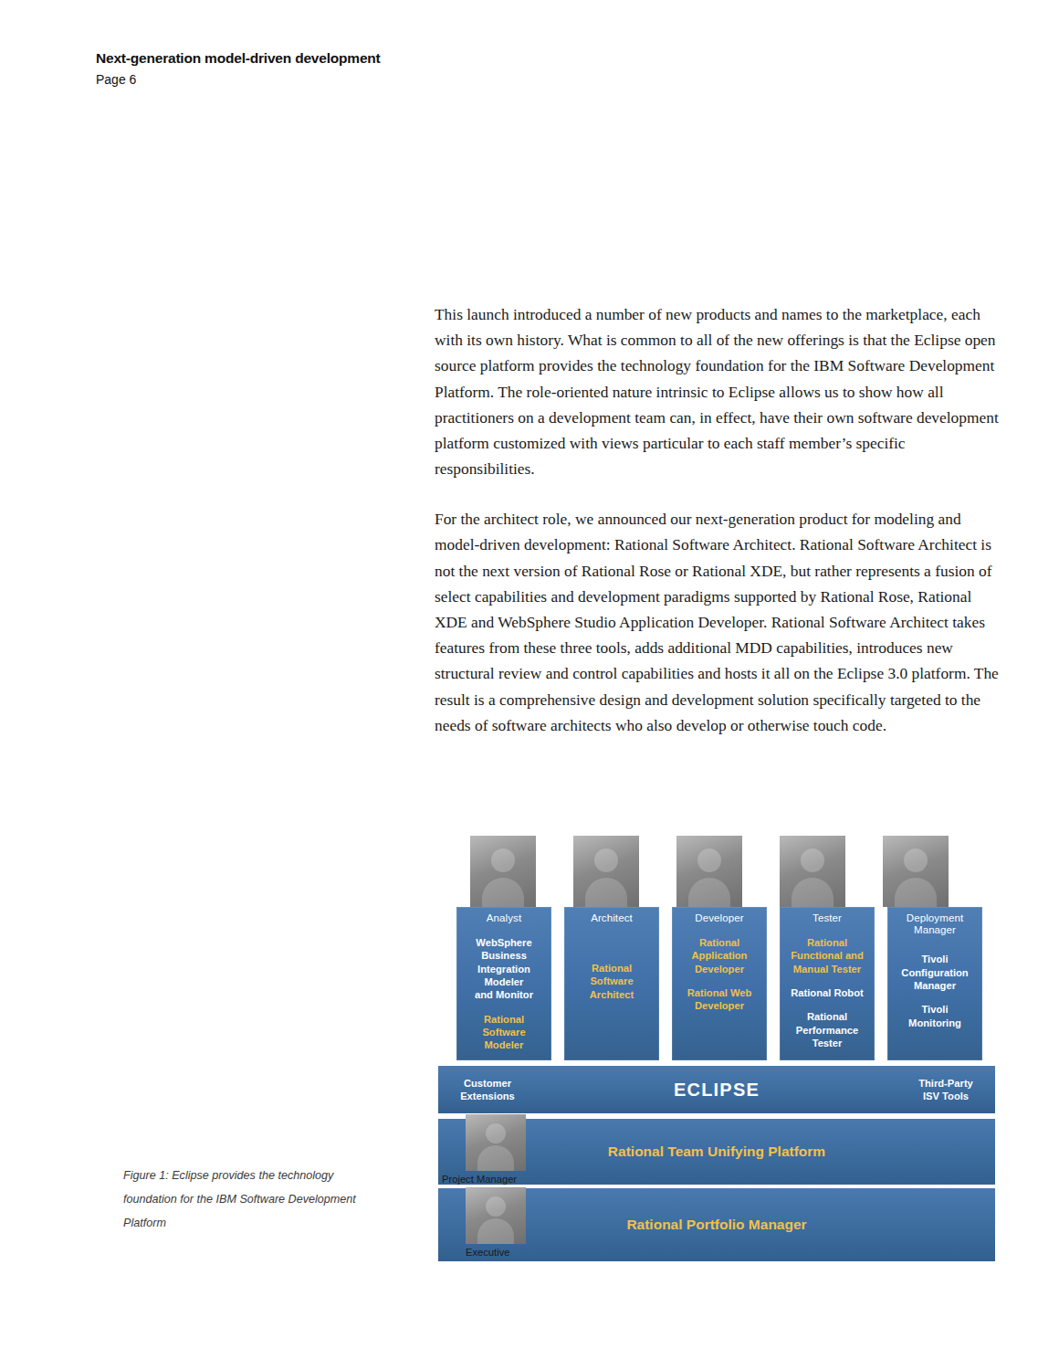Next-generation model-driven development
Page 6
This launch introduced a number of new products and names to the marketplace, each with its own history. What is common to all of the new offerings is that the Eclipse open source platform provides the technology foundation for the IBM Software Development Platform. The role-oriented nature intrinsic to Eclipse allows us to show how all practitioners on a development team can, in effect, have their own software development platform customized with views particular to each staff member’s specific responsibilities.
For the architect role, we announced our next-generation product for modeling and model-driven development: Rational Software Architect. Rational Software Architect is not the next version of Rational Rose or Rational XDE, but rather represents a fusion of select capabilities and development paradigms supported by Rational Rose, Rational XDE and WebSphere Studio Application Developer. Rational Software Architect takes features from these three tools, adds additional MDD capabilities, introduces new structural review and control capabilities and hosts it all on the Eclipse 3.0 platform. The result is a comprehensive design and development solution specifically targeted to the needs of software architects who also develop or otherwise touch code.
Figure 1: Eclipse provides the technology foundation for the IBM Software Development Platform
Analyst
WebSphere
Business
Integration
Modeler
and Monitor
Rational
Software
Modeler
Architect
Rational
Software
Architect
Developer
Rational
Application
Developer
Rational Web
Developer
Tester
Rational
Functional and
Manual Tester
Rational Robot
Rational
Performance
Tester
Deployment
Manager
Tivoli
Configuration
Manager
Tivoli
Monitoring
Customer
Extensions
ECLIPSE
Third-Party
ISV Tools
Rational Team Unifying Platform
Rational Portfolio Manager
Project Manager
Executive